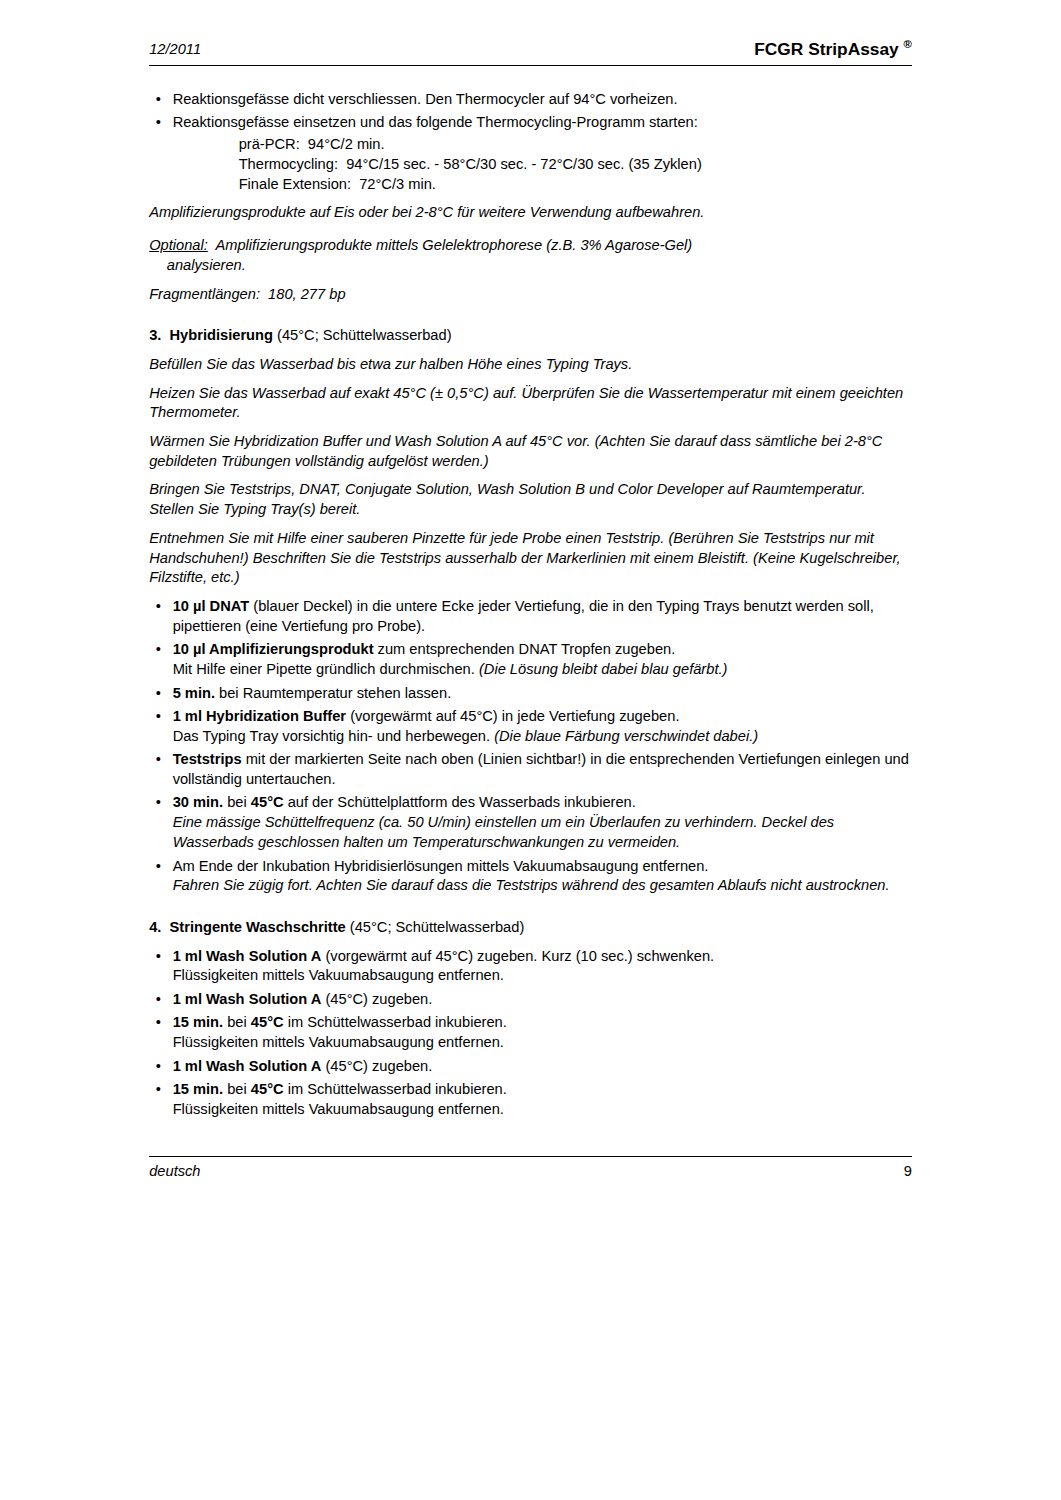12/2011 FCGR StripAssay ®
Reaktionsgefässe dicht verschliessen. Den Thermocycler auf 94°C vorheizen.
Reaktionsgefässe einsetzen und das folgende Thermocycling-Programm starten:
prä-PCR: 94°C/2 min.
Thermocycling: 94°C/15 sec. - 58°C/30 sec. - 72°C/30 sec. (35 Zyklen)
Finale Extension: 72°C/3 min.
Amplifizierungsprodukte auf Eis oder bei 2-8°C für weitere Verwendung aufbewahren.
Optional: Amplifizierungsprodukte mittels Gelelektrophorese (z.B. 3% Agarose-Gel) analysieren.
Fragmentlängen: 180, 277 bp
3. Hybridisierung (45°C; Schüttelwasserbad)
Befüllen Sie das Wasserbad bis etwa zur halben Höhe eines Typing Trays.
Heizen Sie das Wasserbad auf exakt 45°C (± 0,5°C) auf. Überprüfen Sie die Wassertemperatur mit einem geeichten Thermometer.
Wärmen Sie Hybridization Buffer und Wash Solution A auf 45°C vor. (Achten Sie darauf dass sämtliche bei 2-8°C gebildeten Trübungen vollständig aufgelöst werden.)
Bringen Sie Teststrips, DNAT, Conjugate Solution, Wash Solution B und Color Developer auf Raumtemperatur. Stellen Sie Typing Tray(s) bereit.
Entnehmen Sie mit Hilfe einer sauberen Pinzette für jede Probe einen Teststrip. (Berühren Sie Teststrips nur mit Handschuhen!) Beschriften Sie die Teststrips ausserhalb der Markerlinien mit einem Bleistift. (Keine Kugelschreiber, Filzstifte, etc.)
10 µl DNAT (blauer Deckel) in die untere Ecke jeder Vertiefung, die in den Typing Trays benutzt werden soll, pipettieren (eine Vertiefung pro Probe).
10 µl Amplifizierungsprodukt zum entsprechenden DNAT Tropfen zugeben.
Mit Hilfe einer Pipette gründlich durchmischen. (Die Lösung bleibt dabei blau gefärbt.)
5 min. bei Raumtemperatur stehen lassen.
1 ml Hybridization Buffer (vorgewärmt auf 45°C) in jede Vertiefung zugeben.
Das Typing Tray vorsichtig hin- und herbewegen. (Die blaue Färbung verschwindet dabei.)
Teststrips mit der markierten Seite nach oben (Linien sichtbar!) in die entsprechenden Vertiefungen einlegen und vollständig untertauchen.
30 min. bei 45°C auf der Schüttelplattform des Wasserbads inkubieren.
Eine mässige Schüttelfrequenz (ca. 50 U/min) einstellen um ein Überlaufen zu verhindern. Deckel des Wasserbads geschlossen halten um Temperaturschwankungen zu vermeiden.
Am Ende der Inkubation Hybridisierlösungen mittels Vakuumabsaugung entfernen.
Fahren Sie zügig fort. Achten Sie darauf dass die Teststrips während des gesamten Ablaufs nicht austrocknen.
4. Stringente Waschschritte (45°C; Schüttelwasserbad)
1 ml Wash Solution A (vorgewärmt auf 45°C) zugeben. Kurz (10 sec.) schwenken.
Flüssigkeiten mittels Vakuumabsaugung entfernen.
1 ml Wash Solution A (45°C) zugeben.
15 min. bei 45°C im Schüttelwasserbad inkubieren.
Flüssigkeiten mittels Vakuumabsaugung entfernen.
1 ml Wash Solution A (45°C) zugeben.
15 min. bei 45°C im Schüttelwasserbad inkubieren.
Flüssigkeiten mittels Vakuumabsaugung entfernen.
deutsch 9